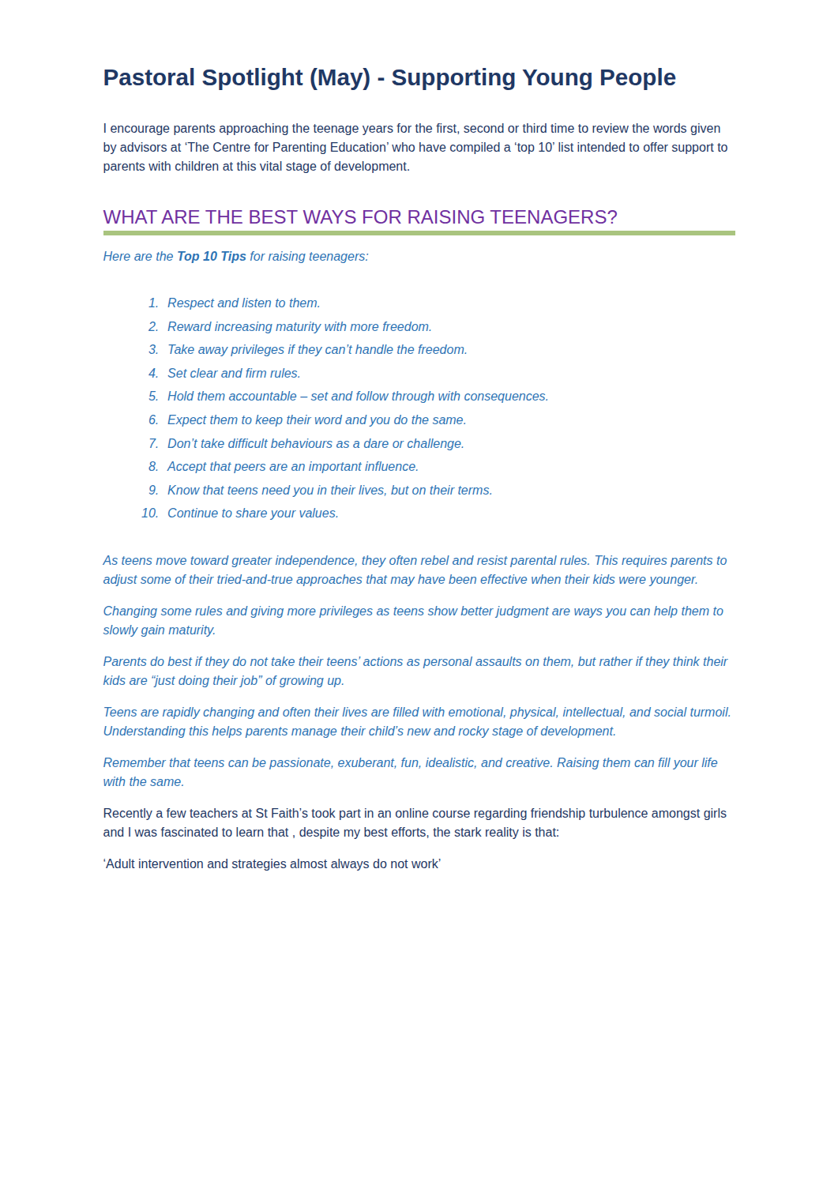Pastoral Spotlight (May) - Supporting Young People
I encourage parents approaching the teenage years for the first, second or third time to review the words given by advisors at ‘The Centre for Parenting Education’ who have compiled a ‘top 10’ list intended to offer support to parents with children at this vital stage of development.
What are the best ways for raising teenagers?
Here are the Top 10 Tips for raising teenagers:
Respect and listen to them.
Reward increasing maturity with more freedom.
Take away privileges if they can’t handle the freedom.
Set clear and firm rules.
Hold them accountable – set and follow through with consequences.
Expect them to keep their word and you do the same.
Don’t take difficult behaviours as a dare or challenge.
Accept that peers are an important influence.
Know that teens need you in their lives, but on their terms.
Continue to share your values.
As teens move toward greater independence, they often rebel and resist parental rules. This requires parents to adjust some of their tried-and-true approaches that may have been effective when their kids were younger.
Changing some rules and giving more privileges as teens show better judgment are ways you can help them to slowly gain maturity.
Parents do best if they do not take their teens’ actions as personal assaults on them, but rather if they think their kids are “just doing their job” of growing up.
Teens are rapidly changing and often their lives are filled with emotional, physical, intellectual, and social turmoil. Understanding this helps parents manage their child’s new and rocky stage of development.
Remember that teens can be passionate, exuberant, fun, idealistic, and creative. Raising them can fill your life with the same.
Recently a few teachers at St Faith’s took part in an online course regarding friendship turbulence amongst girls and I was fascinated to learn that , despite my best efforts, the stark reality is that:
‘Adult intervention and strategies almost always do not work’